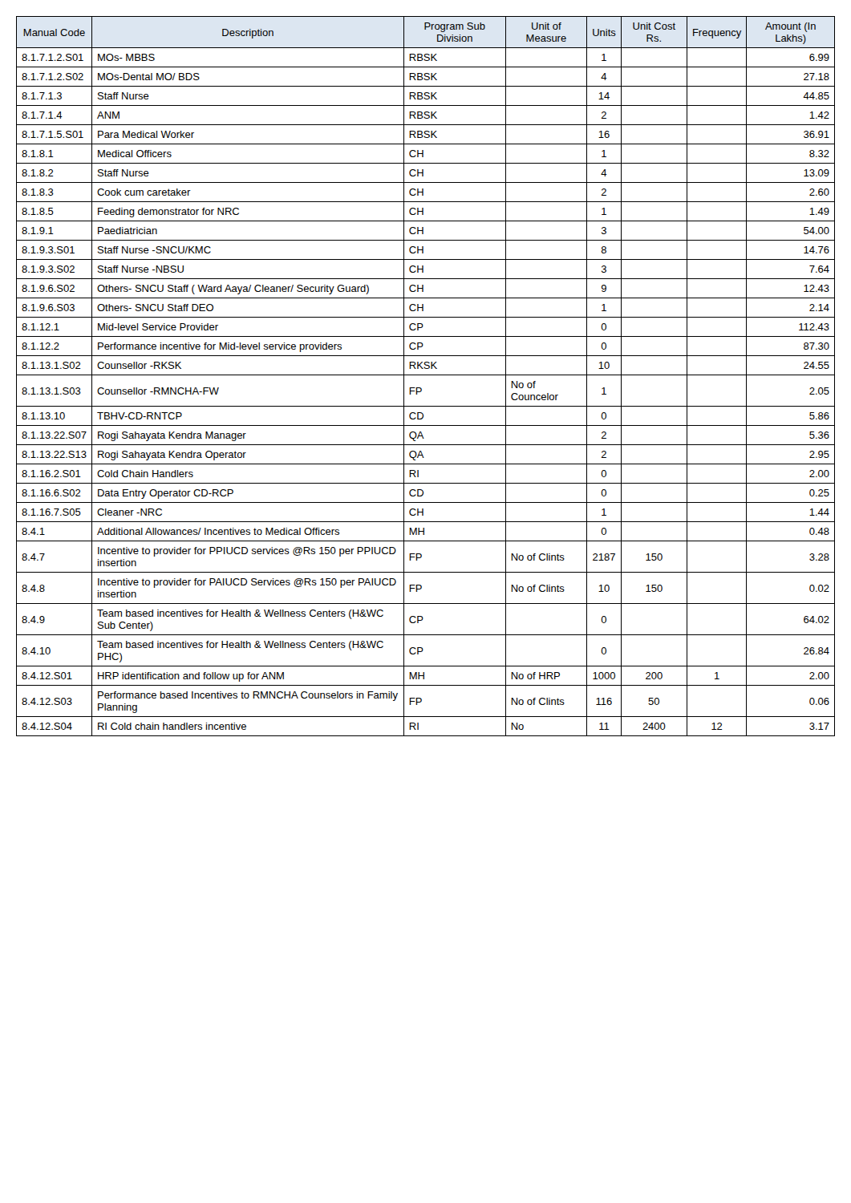| Manual Code | Description | Program Sub Division | Unit of Measure | Units | Unit Cost Rs. | Frequency | Amount (In Lakhs) |
| --- | --- | --- | --- | --- | --- | --- | --- |
| 8.1.7.1.2.S01 | MOs- MBBS | RBSK | | 1 | | | 6.99 |
| 8.1.7.1.2.S02 | MOs-Dental MO/ BDS | RBSK | | 4 | | | 27.18 |
| 8.1.7.1.3 | Staff Nurse | RBSK | | 14 | | | 44.85 |
| 8.1.7.1.4 | ANM | RBSK | | 2 | | | 1.42 |
| 8.1.7.1.5.S01 | Para Medical Worker | RBSK | | 16 | | | 36.91 |
| 8.1.8.1 | Medical Officers | CH | | 1 | | | 8.32 |
| 8.1.8.2 | Staff Nurse | CH | | 4 | | | 13.09 |
| 8.1.8.3 | Cook cum caretaker | CH | | 2 | | | 2.60 |
| 8.1.8.5 | Feeding demonstrator for NRC | CH | | 1 | | | 1.49 |
| 8.1.9.1 | Paediatrician | CH | | 3 | | | 54.00 |
| 8.1.9.3.S01 | Staff Nurse -SNCU/KMC | CH | | 8 | | | 14.76 |
| 8.1.9.3.S02 | Staff Nurse -NBSU | CH | | 3 | | | 7.64 |
| 8.1.9.6.S02 | Others- SNCU Staff ( Ward Aaya/ Cleaner/ Security Guard) | CH | | 9 | | | 12.43 |
| 8.1.9.6.S03 | Others- SNCU Staff DEO | CH | | 1 | | | 2.14 |
| 8.1.12.1 | Mid-level Service Provider | CP | | 0 | | | 112.43 |
| 8.1.12.2 | Performance incentive for Mid-level service providers | CP | | 0 | | | 87.30 |
| 8.1.13.1.S02 | Counsellor -RKSK | RKSK | | 10 | | | 24.55 |
| 8.1.13.1.S03 | Counsellor -RMNCHA-FW | FP | No of Councelor | 1 | | | 2.05 |
| 8.1.13.10 | TBHV-CD-RNTCP | CD | | 0 | | | 5.86 |
| 8.1.13.22.S07 | Rogi Sahayata Kendra Manager | QA | | 2 | | | 5.36 |
| 8.1.13.22.S13 | Rogi Sahayata Kendra Operator | QA | | 2 | | | 2.95 |
| 8.1.16.2.S01 | Cold Chain Handlers | RI | | 0 | | | 2.00 |
| 8.1.16.6.S02 | Data Entry Operator CD-RCP | CD | | 0 | | | 0.25 |
| 8.1.16.7.S05 | Cleaner -NRC | CH | | 1 | | | 1.44 |
| 8.4.1 | Additional Allowances/ Incentives to Medical Officers | MH | | 0 | | | 0.48 |
| 8.4.7 | Incentive to provider for PPIUCD services @Rs 150 per PPIUCD insertion | FP | No of Clints | 2187 | 150 | | 3.28 |
| 8.4.8 | Incentive to provider for PAIUCD Services @Rs 150 per PAIUCD insertion | FP | No of Clints | 10 | 150 | | 0.02 |
| 8.4.9 | Team based incentives for Health & Wellness Centers (H&WC Sub Center) | CP | | 0 | | | 64.02 |
| 8.4.10 | Team based incentives for Health & Wellness Centers (H&WC PHC) | CP | | 0 | | | 26.84 |
| 8.4.12.S01 | HRP identification and follow up for ANM | MH | No of HRP | 1000 | 200 | 1 | 2.00 |
| 8.4.12.S03 | Performance based Incentives to RMNCHA Counselors in Family Planning | FP | No of Clints | 116 | 50 | | 0.06 |
| 8.4.12.S04 | RI Cold chain handlers incentive | RI | No | 11 | 2400 | 12 | 3.17 |